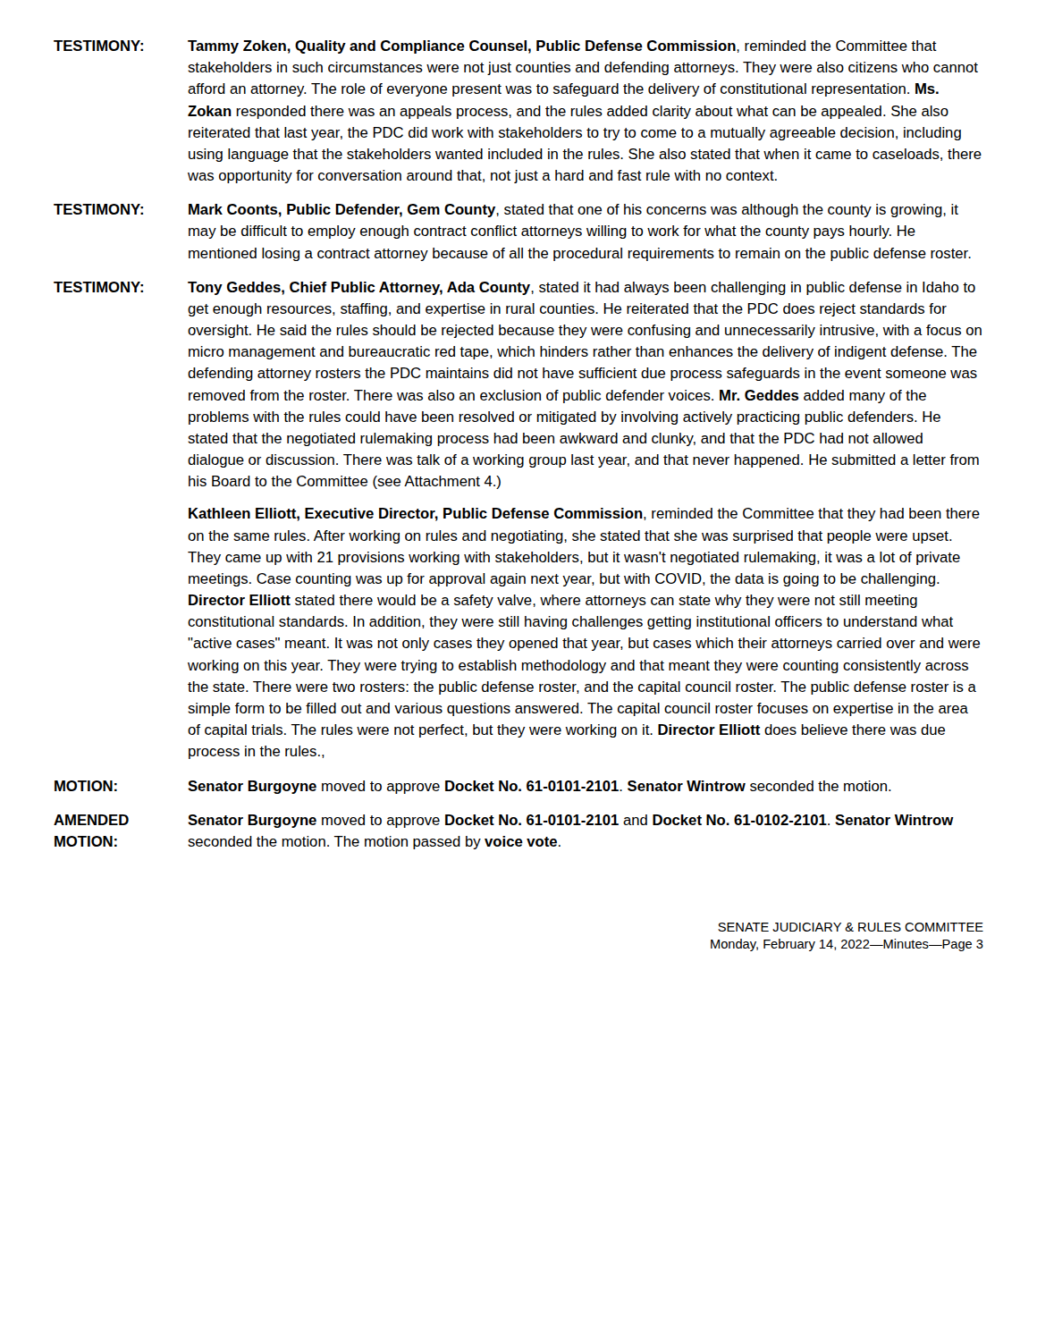| TESTIMONY: | Tammy Zoken, Quality and Compliance Counsel, Public Defense Commission , reminded the Committee that stakeholders in such circumstances were not just counties and defending attorneys. They were also citizens who cannot afford an attorney. The role of everyone present was to safeguard the delivery of constitutional representation. Ms. Zokan responded there was an appeals process, and the rules added clarity about what can be appealed. She also reiterated that last year, the PDC did work with stakeholders to try to come to a mutually agreeable decision, including using language that the stakeholders wanted included in the rules. She also stated that when it came to caseloads, there was opportunity for conversation around that, not just a hard and fast rule with no context. |
| TESTIMONY: | Mark Coonts, Public Defender, Gem County , stated that one of his concerns was although the county is growing, it may be difficult to employ enough contract conflict attorneys willing to work for what the county pays hourly. He mentioned losing a contract attorney because of all the procedural requirements to remain on the public defense roster. |
| TESTIMONY: | Tony Geddes, Chief Public Attorney, Ada County , stated it had always been challenging in public defense in Idaho to get enough resources, staffing, and expertise in rural counties. He reiterated that the PDC does reject standards for oversight. He said the rules should be rejected because they were confusing and unnecessarily intrusive, with a focus on micro management and bureaucratic red tape, which hinders rather than enhances the delivery of indigent defense. The defending attorney rosters the PDC maintains did not have sufficient due process safeguards in the event someone was removed from the roster. There was also an exclusion of public defender voices. Mr. Geddes added many of the problems with the rules could have been resolved or mitigated by involving actively practicing public defenders. He stated that the negotiated rulemaking process had been awkward and clunky, and that the PDC had not allowed dialogue or discussion. There was talk of a working group last year, and that never happened. He submitted a letter from his Board to the Committee (see Attachment 4.) Kathleen Elliott, Executive Director, Public Defense Commission , reminded the Committee that they had been there on the same rules. After working on rules and negotiating, she stated that she was surprised that people were upset. They came up with 21 provisions working with stakeholders, but it wasn't negotiated rulemaking, it was a lot of private meetings. Case counting was up for approval again next year, but with COVID, the data is going to be challenging. Director Elliott stated there would be a safety valve, where attorneys can state why they were not still meeting constitutional standards. In addition, they were still having challenges getting institutional officers to understand what "active cases" meant. It was not only cases they opened that year, but cases which their attorneys carried over and were working on this year. They were trying to establish methodology and that meant they were counting consistently across the state. There were two rosters: the public defense roster, and the capital council roster. The public defense roster is a simple form to be filled out and various questions answered. The capital council roster focuses on expertise in the area of capital trials. The rules were not perfect, but they were working on it. Director Elliott does believe there was due process in the rules., |
| MOTION: | Senator Burgoyne moved to approve Docket No. 61-0101-2101 . Senator Wintrow seconded the motion. |
| AMENDED MOTION: | Senator Burgoyne moved to approve Docket No. 61-0101-2101 and Docket No. 61-0102-2101 . Senator Wintrow seconded the motion. The motion passed by voice vote . |
SENATE JUDICIARY & RULES COMMITTEE
Monday, February 14, 2022—Minutes—Page 3